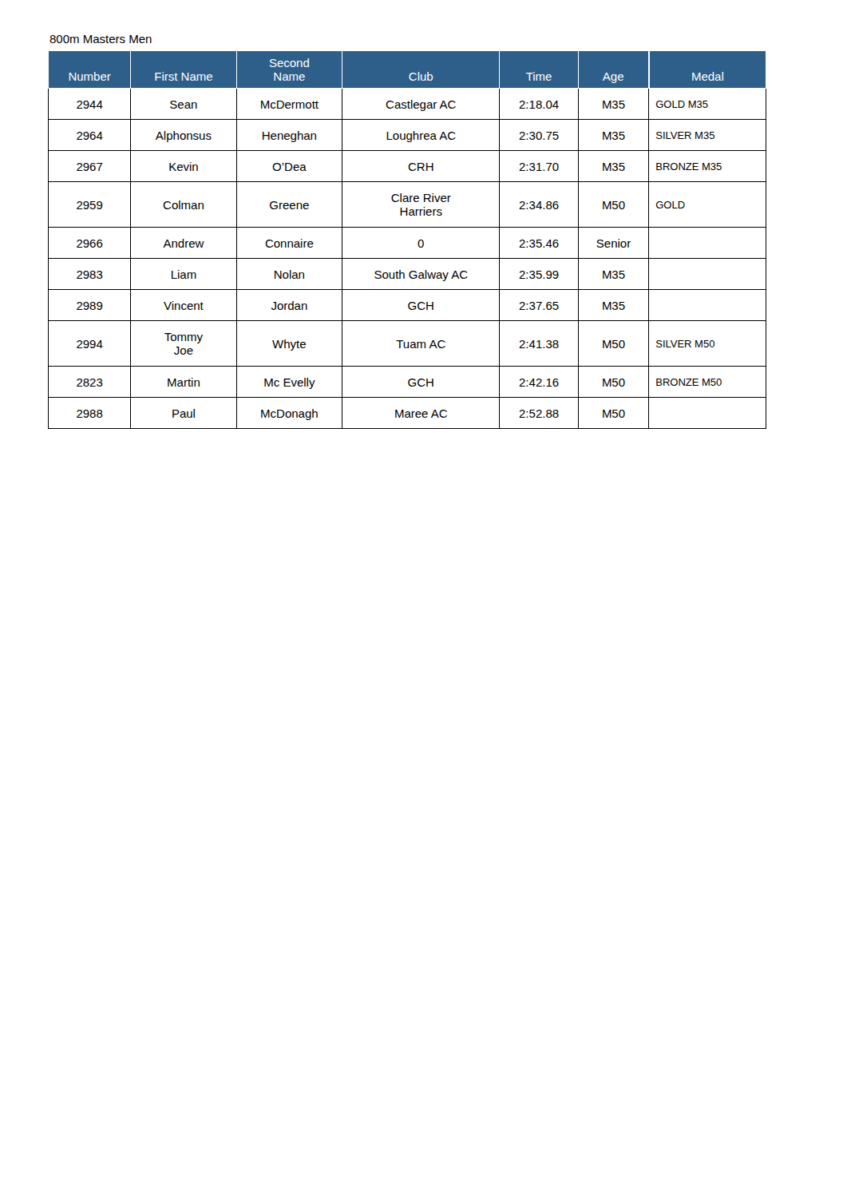800m Masters Men
| Number | First Name | Second Name | Club | Time | Age | Medal |
| --- | --- | --- | --- | --- | --- | --- |
| 2944 | Sean | McDermott | Castlegar AC | 2:18.04 | M35 | GOLD M35 |
| 2964 | Alphonsus | Heneghan | Loughrea AC | 2:30.75 | M35 | SILVER M35 |
| 2967 | Kevin | O’Dea | CRH | 2:31.70 | M35 | BRONZE M35 |
| 2959 | Colman | Greene | Clare River Harriers | 2:34.86 | M50 | GOLD |
| 2966 | Andrew | Connaire | 0 | 2:35.46 | Senior | |
| 2983 | Liam | Nolan | South Galway AC | 2:35.99 | M35 | |
| 2989 | Vincent | Jordan | GCH | 2:37.65 | M35 | |
| 2994 | Tommy Joe | Whyte | Tuam AC | 2:41.38 | M50 | SILVER M50 |
| 2823 | Martin | Mc Evelly | GCH | 2:42.16 | M50 | BRONZE M50 |
| 2988 | Paul | McDonagh | Maree AC | 2:52.88 | M50 | |